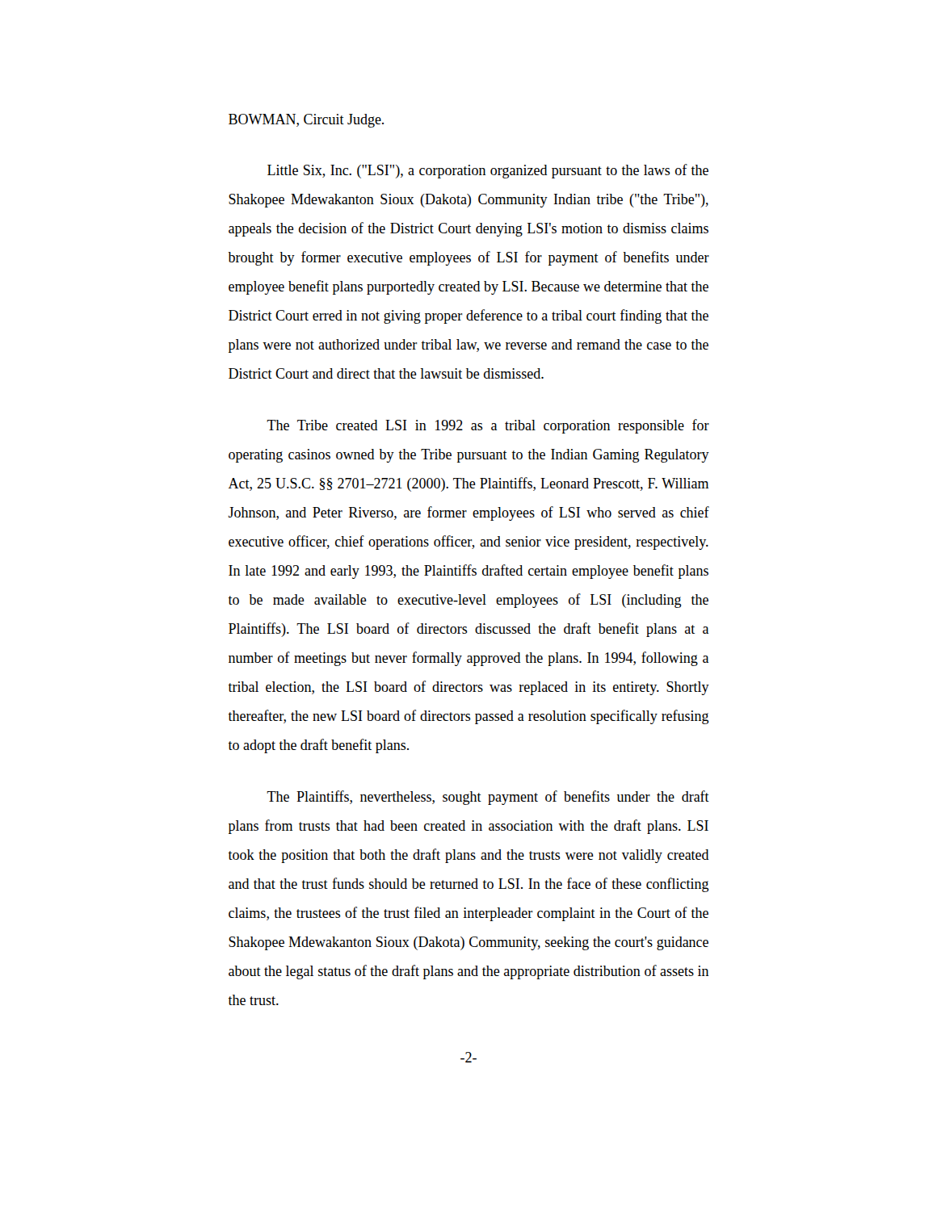BOWMAN, Circuit Judge.
Little Six, Inc. ("LSI"), a corporation organized pursuant to the laws of the Shakopee Mdewakanton Sioux (Dakota) Community Indian tribe ("the Tribe"), appeals the decision of the District Court denying LSI's motion to dismiss claims brought by former executive employees of LSI for payment of benefits under employee benefit plans purportedly created by LSI. Because we determine that the District Court erred in not giving proper deference to a tribal court finding that the plans were not authorized under tribal law, we reverse and remand the case to the District Court and direct that the lawsuit be dismissed.
The Tribe created LSI in 1992 as a tribal corporation responsible for operating casinos owned by the Tribe pursuant to the Indian Gaming Regulatory Act, 25 U.S.C. §§ 2701–2721 (2000). The Plaintiffs, Leonard Prescott, F. William Johnson, and Peter Riverso, are former employees of LSI who served as chief executive officer, chief operations officer, and senior vice president, respectively. In late 1992 and early 1993, the Plaintiffs drafted certain employee benefit plans to be made available to executive-level employees of LSI (including the Plaintiffs). The LSI board of directors discussed the draft benefit plans at a number of meetings but never formally approved the plans. In 1994, following a tribal election, the LSI board of directors was replaced in its entirety. Shortly thereafter, the new LSI board of directors passed a resolution specifically refusing to adopt the draft benefit plans.
The Plaintiffs, nevertheless, sought payment of benefits under the draft plans from trusts that had been created in association with the draft plans. LSI took the position that both the draft plans and the trusts were not validly created and that the trust funds should be returned to LSI. In the face of these conflicting claims, the trustees of the trust filed an interpleader complaint in the Court of the Shakopee Mdewakanton Sioux (Dakota) Community, seeking the court's guidance about the legal status of the draft plans and the appropriate distribution of assets in the trust.
-2-